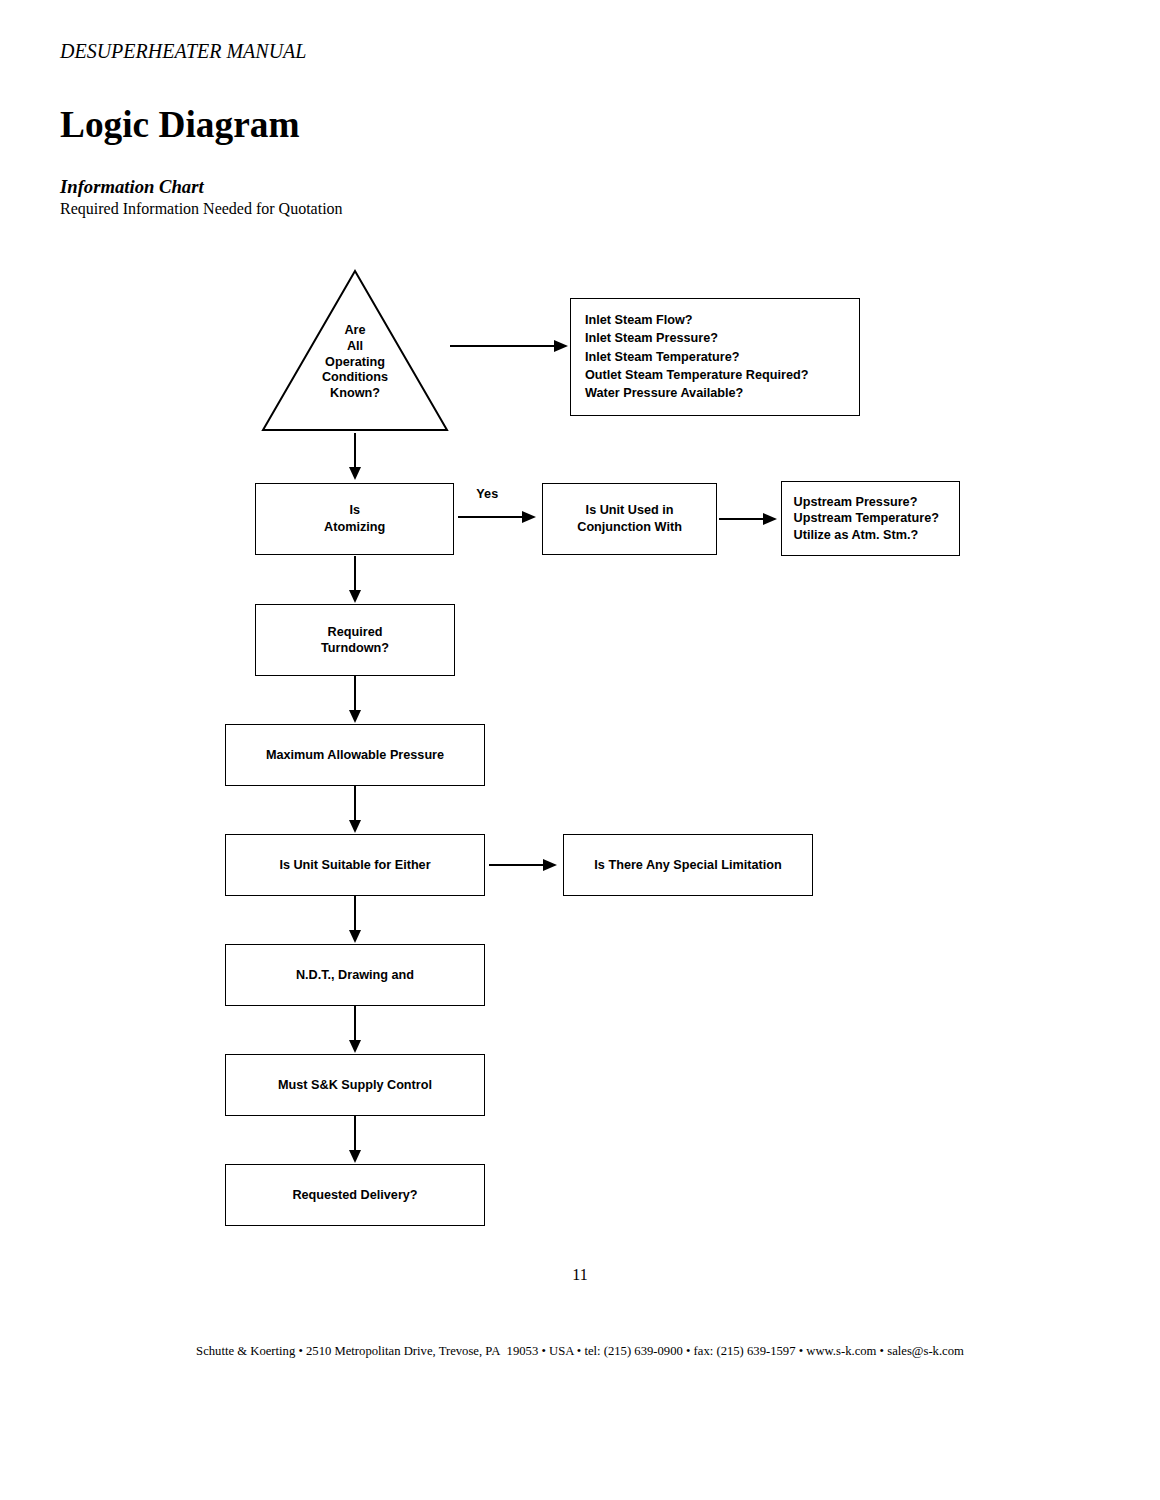DESUPERHEATER MANUAL
Logic Diagram
Information Chart
Required Information Needed for Quotation
Are
All
Operating
Conditions
Known?
Inlet Steam Flow?
Inlet Steam Pressure?
Inlet Steam Temperature?
Outlet Steam Temperature Required?
Water Pressure Available?
Is
Atomizing
Yes
Is Unit Used in
Conjunction With
Upstream Pressure?
Upstream Temperature?
Utilize as Atm. Stm.?
Required
Turndown?
Maximum Allowable Pressure
Is Unit Suitable for Either
Is There Any Special Limitation
N.D.T., Drawing and
Must S&K Supply Control
Requested Delivery?
11
Schutte & Koerting • 2510 Metropolitan Drive, Trevose, PA 19053 • USA • tel: (215) 639-0900 • fax: (215) 639-1597 • www.s-k.com • sales@s-k.com